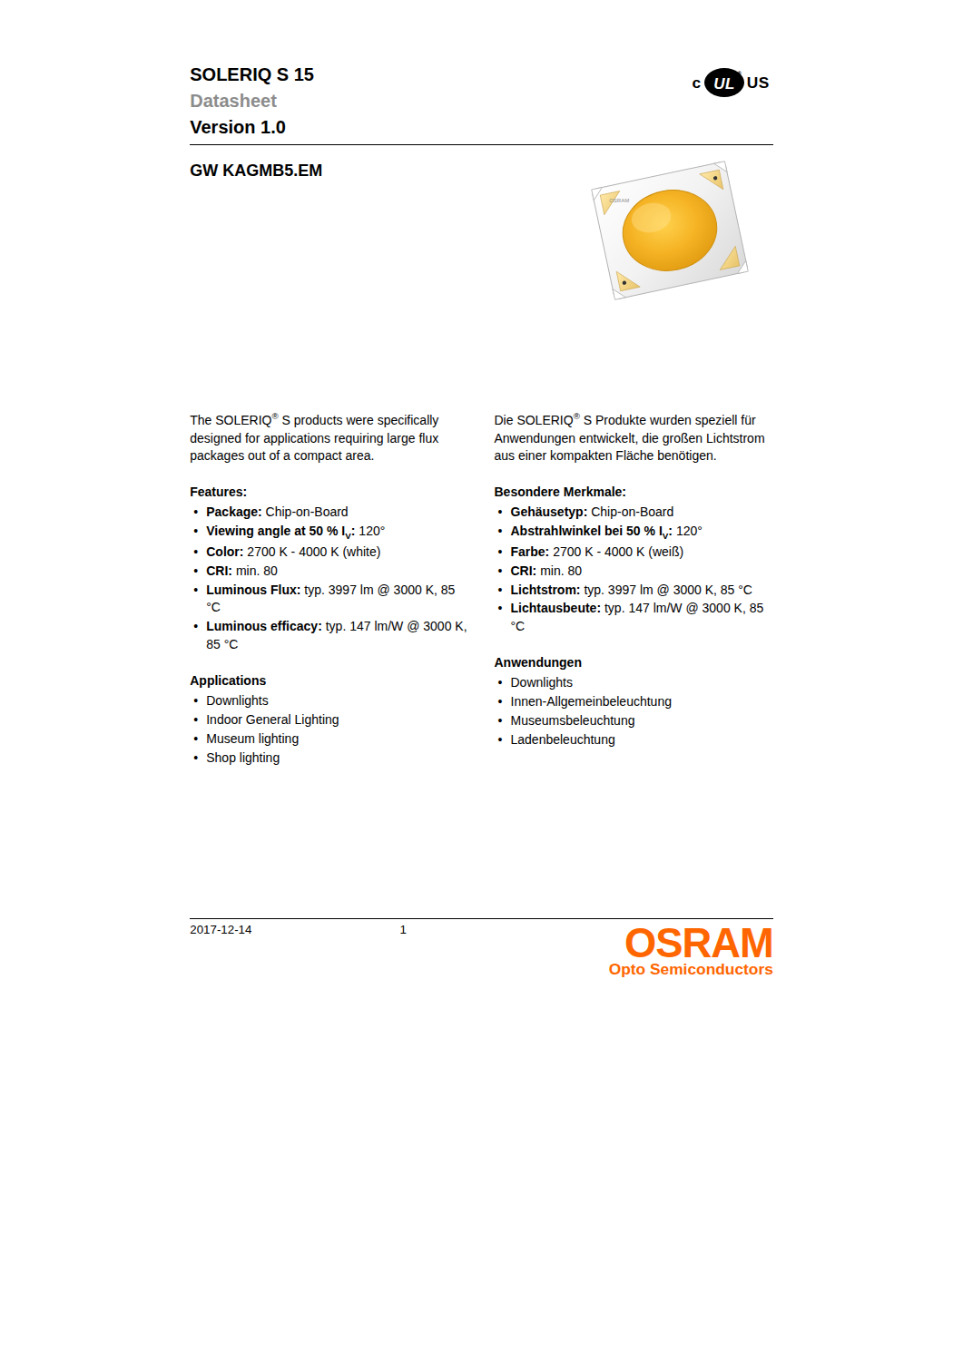SOLERIQ S 15
Datasheet
Version 1.0
c UL ® US
GW KAGMB5.EM
OSRAM
The SOLERIQ® S products were specifically designed for applications requiring large flux packages out of a compact area.
Features:
Package: Chip-on-Board
Viewing angle at 50 % IV: 120°
Color: 2700 K - 4000 K (white)
CRI: min. 80
Luminous Flux: typ. 3997 lm @ 3000 K, 85 °C
Luminous efficacy: typ. 147 lm/W @ 3000 K, 85 °C
Applications
Downlights
Indoor General Lighting
Museum lighting
Shop lighting
Die SOLERIQ® S Produkte wurden speziell für Anwendungen entwickelt, die großen Lichtstrom aus einer kompakten Fläche benötigen.
Besondere Merkmale:
Gehäusetyp: Chip-on-Board
Abstrahlwinkel bei 50 % IV: 120°
Farbe: 2700 K - 4000 K (weiß)
CRI: min. 80
Lichtstrom: typ. 3997 lm @ 3000 K, 85 °C
Lichtausbeute: typ. 147 lm/W @ 3000 K, 85 °C
Anwendungen
Downlights
Innen-Allgemeinbeleuchtung
Museumsbeleuchtung
Ladenbeleuchtung
2017-12-14
1
OSRAM Opto Semiconductors